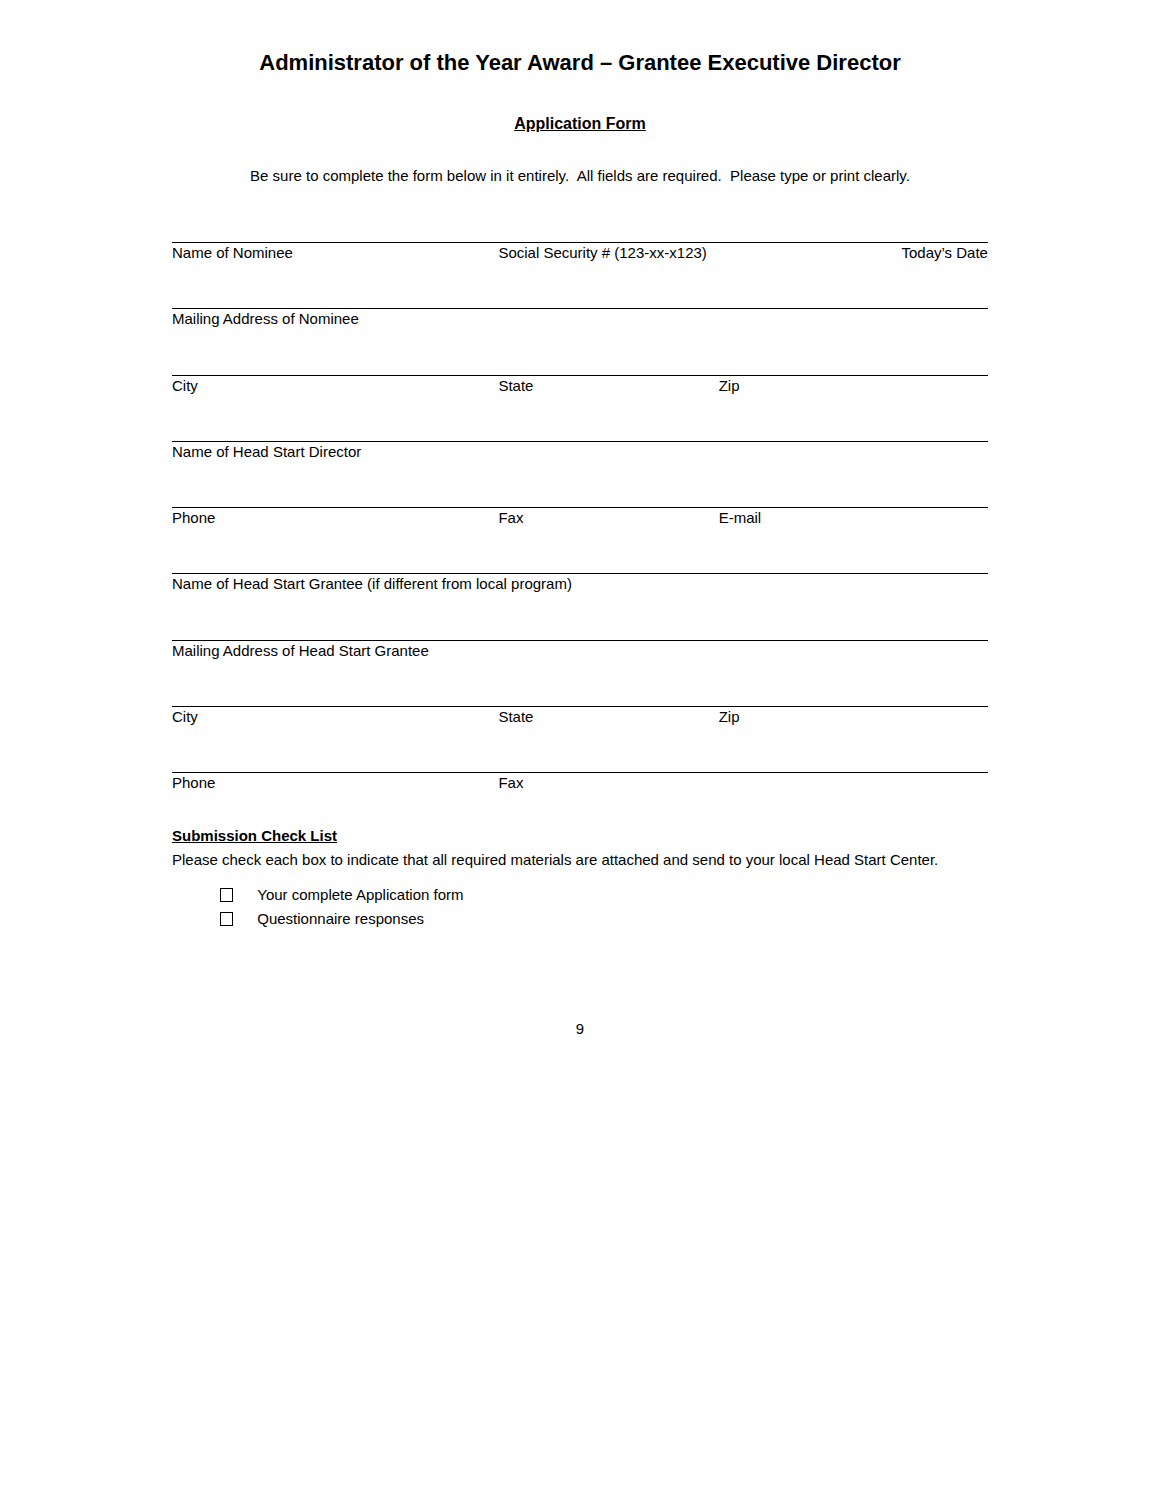Administrator of the Year Award – Grantee Executive Director
Application Form
Be sure to complete the form below in it entirely. All fields are required. Please type or print clearly.
Name of Nominee Social Security # (123-xx-x123) Today’s Date
Mailing Address of Nominee
City State Zip
Name of Head Start Director
Phone Fax E-mail
Name of Head Start Grantee (if different from local program)
Mailing Address of Head Start Grantee
City State Zip
Phone Fax
Submission Check List
Please check each box to indicate that all required materials are attached and send to your local Head Start Center.
Your complete Application form
Questionnaire responses
9